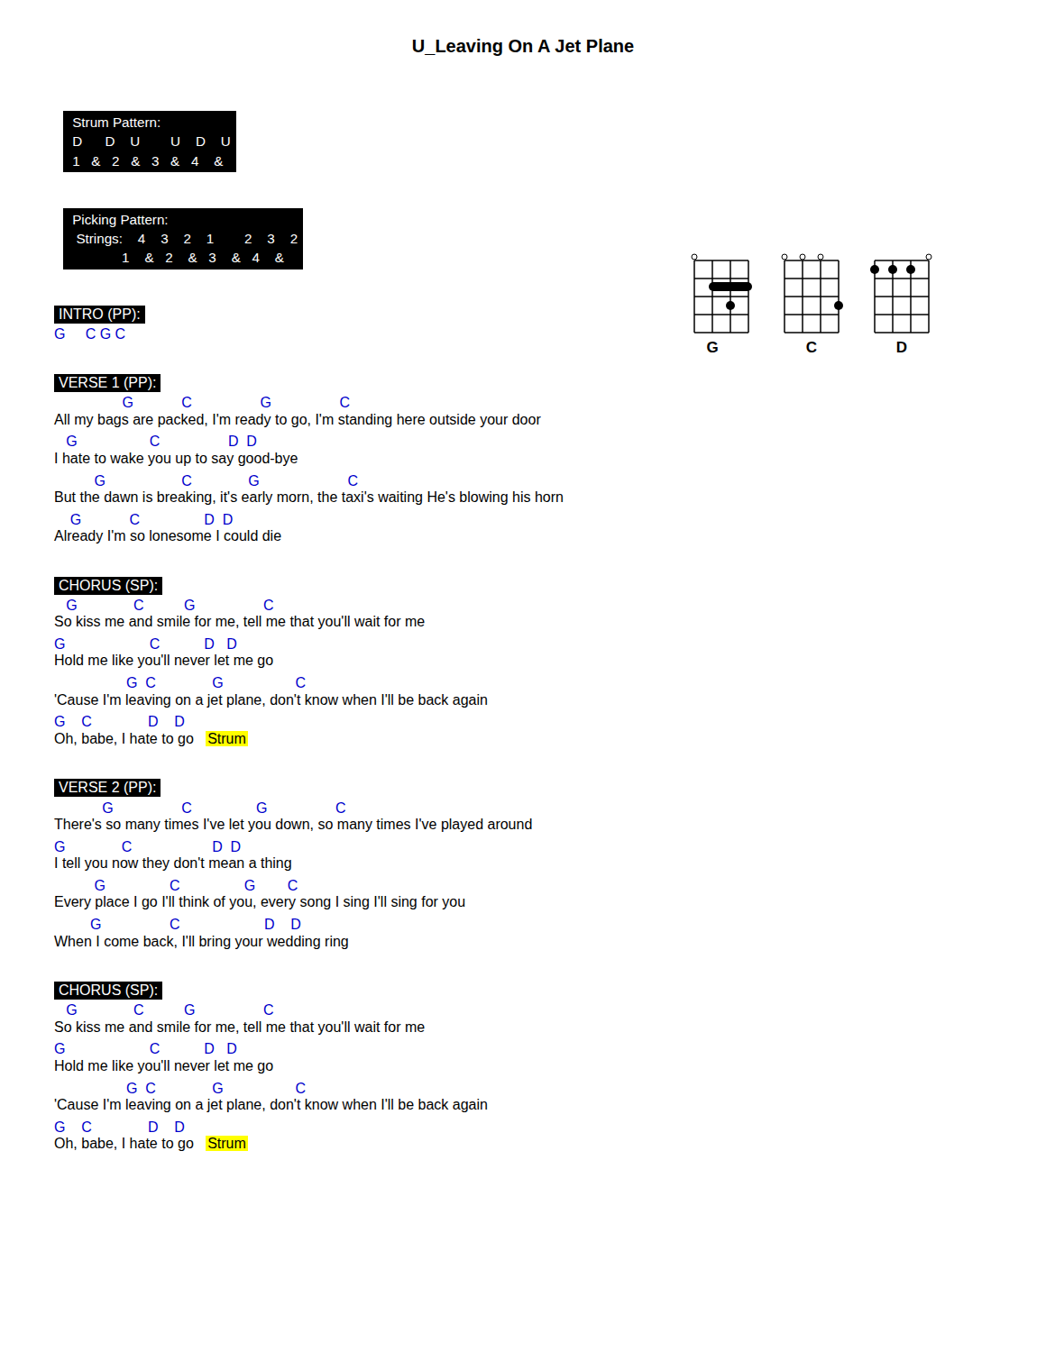U_Leaving On A Jet Plane
Strum Pattern: D D U U D U 1 & 2 & 3 & 4 &
Picking Pattern: Strings: 4 3 2 1 2 3 2 1 & 2 & 3 & 4 &
G C D
INTRO (PP):
G C G C
VERSE 1 (PP):
G C G C
All my bags are packed, I'm ready to go, I'm standing here outside your door
G C D D
I hate to wake you up to say good-bye
G C G C
But the dawn is breaking, it's early morn, the taxi's waiting He's blowing his horn
G C D D
Already I'm so lonesome I could die
CHORUS (SP):
G C G C
So kiss me and smile for me, tell me that you'll wait for me
G C D D
Hold me like you'll never let me go
G C G C
'Cause I'm leaving on a jet plane, don't know when I'll be back again
G C D D
Oh, babe, I hate to go Strum
VERSE 2 (PP):
G C G C
There's so many times I've let you down, so many times I've played around
G C D D
I tell you now they don't mean a thing
G C G C
Every place I go I'll think of you, every song I sing I'll sing for you
G C D D
When I come back, I'll bring your wedding ring
CHORUS (SP):
G C G C
So kiss me and smile for me, tell me that you'll wait for me
G C D D
Hold me like you'll never let me go
G C G C
'Cause I'm leaving on a jet plane, don't know when I'll be back again
G C D D
Oh, babe, I hate to go Strum